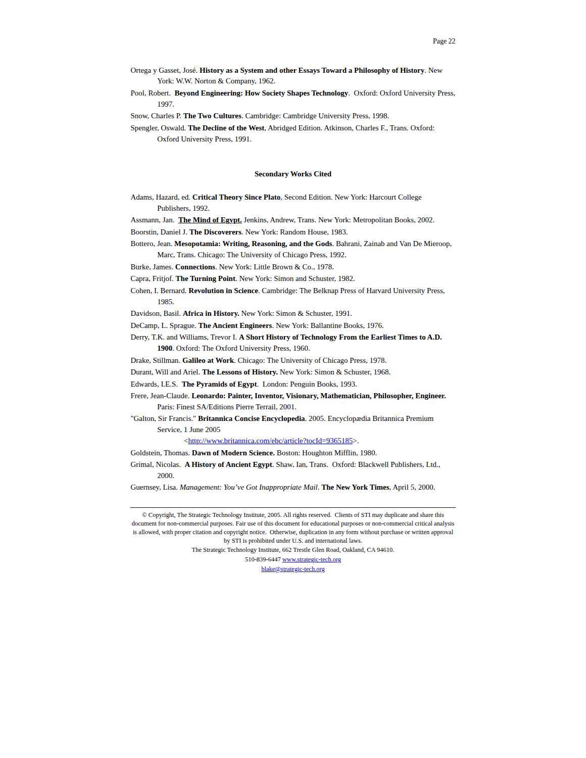Page 22
Ortega y Gasset, José. History as a System and other Essays Toward a Philosophy of History. New York: W.W. Norton & Company, 1962.
Pool, Robert. Beyond Engineering: How Society Shapes Technology. Oxford: Oxford University Press, 1997.
Snow, Charles P. The Two Cultures. Cambridge: Cambridge University Press, 1998.
Spengler, Oswald. The Decline of the West, Abridged Edition. Atkinson, Charles F., Trans. Oxford: Oxford University Press, 1991.
Secondary Works Cited
Adams, Hazard, ed. Critical Theory Since Plato, Second Edition. New York: Harcourt College Publishers, 1992.
Assmann, Jan. The Mind of Egypt. Jenkins, Andrew, Trans. New York: Metropolitan Books, 2002.
Boorstin, Daniel J. The Discoverers. New York: Random House, 1983.
Bottero, Jean. Mesopotamia: Writing, Reasoning, and the Gods. Bahrani, Zainab and Van De Mieroop, Marc, Trans. Chicago: The University of Chicago Press, 1992.
Burke, James. Connections. New York: Little Brown & Co., 1978.
Capra, Fritjof. The Turning Point. New York: Simon and Schuster, 1982.
Cohen, I. Bernard. Revolution in Science. Cambridge: The Belknap Press of Harvard University Press, 1985.
Davidson, Basil. Africa in History. New York: Simon & Schuster, 1991.
DeCamp, L. Sprague. The Ancient Engineers. New York: Ballantine Books, 1976.
Derry, T.K. and Williams, Trevor I. A Short History of Technology From the Earliest Times to A.D. 1900. Oxford: The Oxford University Press, 1960.
Drake, Stillman. Galileo at Work. Chicago: The University of Chicago Press, 1978.
Durant, Will and Ariel. The Lessons of History. New York: Simon & Schuster, 1968.
Edwards, I.E.S. The Pyramids of Egypt. London: Penguin Books, 1993.
Frere, Jean-Claude. Leonardo: Painter, Inventor, Visionary, Mathematician, Philosopher, Engineer. Paris: Finest SA/Editions Pierre Terrail, 2001.
"Galton, Sir Francis." Britannica Concise Encyclopedia. 2005. Encyclopædia Britannica Premium Service, 1 June 2005 <http://www.britannica.com/ebc/article?tocId=9365185>.
Goldstein, Thomas. Dawn of Modern Science. Boston: Houghton Mifflin, 1980.
Grimal, Nicolas. A History of Ancient Egypt. Shaw, Ian, Trans. Oxford: Blackwell Publishers, Ltd., 2000.
Guernsey, Lisa. Management: You’ve Got Inappropriate Mail. The New York Times, April 5, 2000.
© Copyright, The Strategic Technology Institute, 2005. All rights reserved. Clients of STI may duplicate and share this document for non-commercial purposes. Fair use of this document for educational purposes or non-commercial critical analysis is allowed, with proper citation and copyright notice. Otherwise, duplication in any form without purchase or written approval by STI is prohibited under U.S. and international laws.
The Strategic Technology Institute, 662 Trestle Glen Road, Oakland, CA 94610.
510-839-6447 www.strategic-tech.org
blake@strategic-tech.org